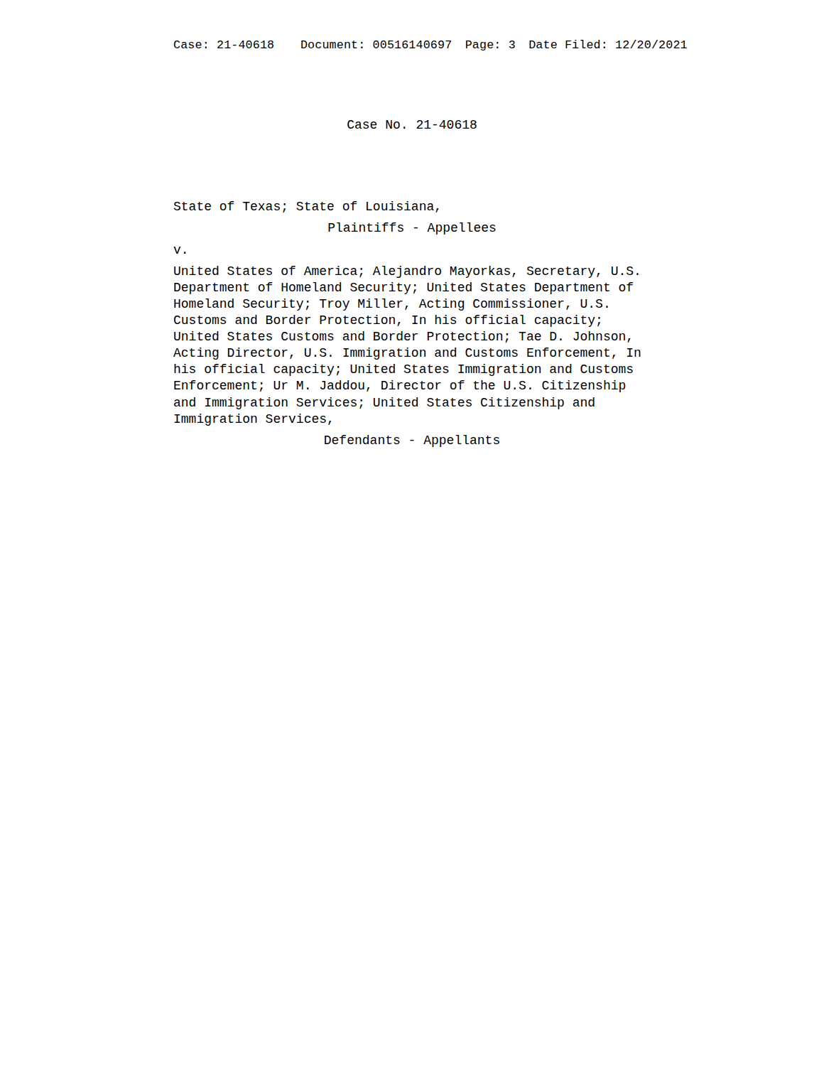Case: 21-40618 Document: 00516140697 Page: 3 Date Filed: 12/20/2021
Case No. 21-40618
State of Texas; State of Louisiana,
Plaintiffs - Appellees
v.
United States of America; Alejandro Mayorkas, Secretary, U.S. Department of Homeland Security; United States Department of Homeland Security; Troy Miller, Acting Commissioner, U.S. Customs and Border Protection, In his official capacity; United States Customs and Border Protection; Tae D. Johnson, Acting Director, U.S. Immigration and Customs Enforcement, In his official capacity; United States Immigration and Customs Enforcement; Ur M. Jaddou, Director of the U.S. Citizenship and Immigration Services; United States Citizenship and Immigration Services,
Defendants - Appellants